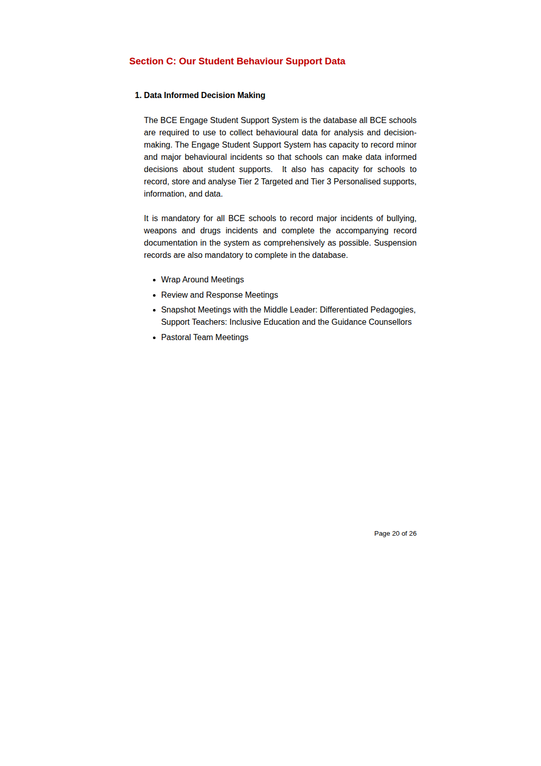Section C: Our Student Behaviour Support Data
Data Informed Decision Making
The BCE Engage Student Support System is the database all BCE schools are required to use to collect behavioural data for analysis and decision-making. The Engage Student Support System has capacity to record minor and major behavioural incidents so that schools can make data informed decisions about student supports. It also has capacity for schools to record, store and analyse Tier 2 Targeted and Tier 3 Personalised supports, information, and data.
It is mandatory for all BCE schools to record major incidents of bullying, weapons and drugs incidents and complete the accompanying record documentation in the system as comprehensively as possible. Suspension records are also mandatory to complete in the database.
Wrap Around Meetings
Review and Response Meetings
Snapshot Meetings with the Middle Leader: Differentiated Pedagogies, Support Teachers: Inclusive Education and the Guidance Counsellors
Pastoral Team Meetings
Page 20 of 26